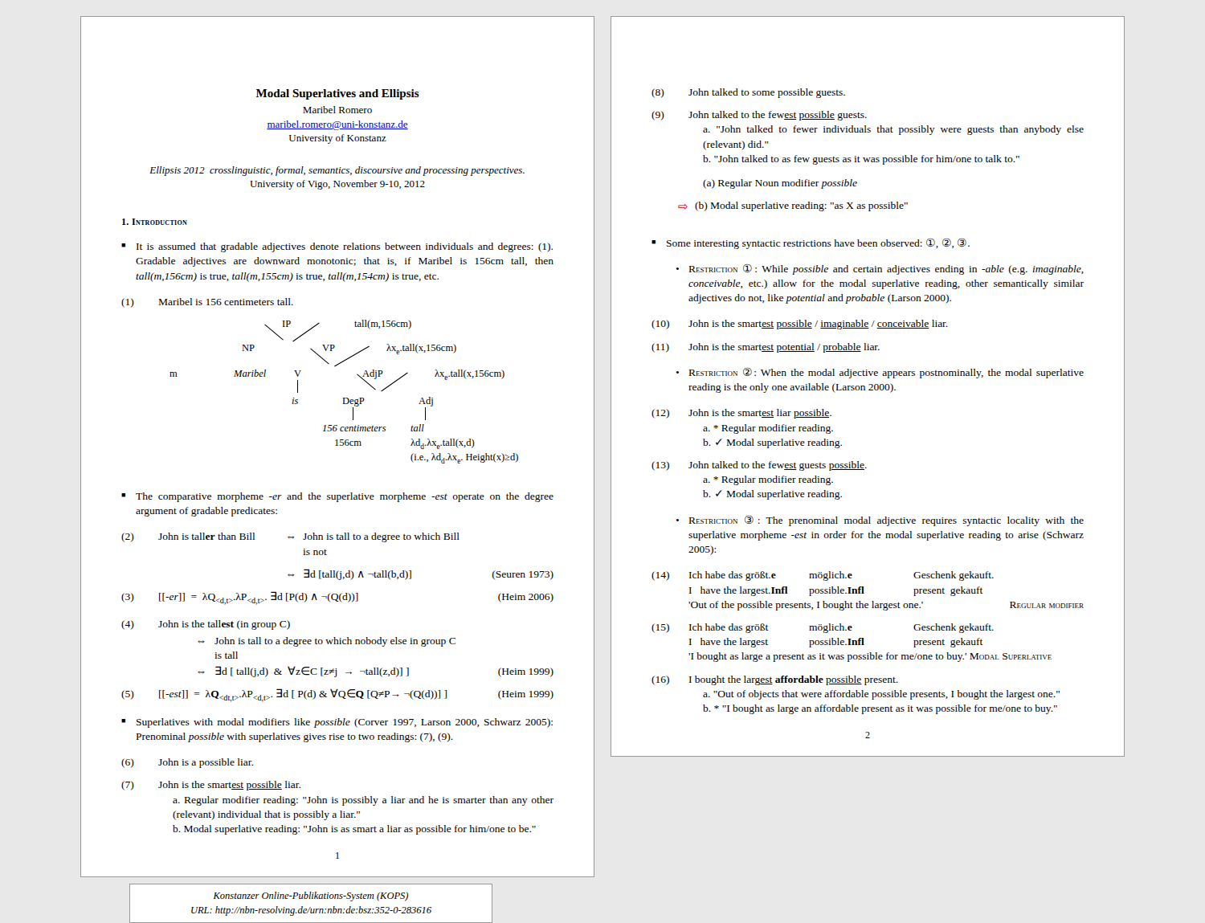Modal Superlatives and Ellipsis
Maribel Romero
maribel.romero@uni-konstanz.de
University of Konstanz
Ellipsis 2012 crosslinguistic, formal, semantics, discoursive and processing perspectives.
University of Vigo, November 9-10, 2012
1. Introduction
■
It is assumed that gradable adjectives denote relations between individuals and degrees: (1). Gradable adjectives are downward monotonic; that is, if Maribel is 156cm tall, then tall(m,156cm) is true, tall(m,155cm) is true, tall(m,154cm) is true, etc.
(1)
Maribel is 156 centimeters tall.
IP tall(m,156cm)
NP VP λxe.tall(x,156cm)
m Maribel V AdjP λxe.tall(x,156cm)
is DegP Adj
156 centimeters tall 156cm λdd.λxe.tall(x,d) (i.e., λdd.λxe. Height(x)≥d)
■
The comparative morpheme -er and the superlative morpheme -est operate on the degree argument of gradable predicates:
(2)
John is taller than Bill
⇔
John is tall to a degree to which Bill is not
⇔
∃d [tall(j,d) ∧ ¬tall(b,d)]
(Seuren 1973)
(3)
[[-er]] = λQ<d,t>.λP<d,t>. ∃d [P(d) ∧ ¬(Q(d))]
(Heim 2006)
(4)
John is the tallest (in group C)
⇔
John is tall to a degree to which nobody else in group C is tall
⇔
∃d [ tall(j,d) & ∀z∈C [z≠j → ¬tall(z,d)] ]
(Heim 1999)
(5)
[[-est]] = λQ<dt,t>.λP<d,t>. ∃d [ P(d) & ∀Q∈Q [Q≠P→ ¬(Q(d))] ]
(Heim 1999)
■
Superlatives with modal modifiers like possible (Corver 1997, Larson 2000, Schwarz 2005): Prenominal possible with superlatives gives rise to two readings: (7), (9).
(6)
John is a possible liar.
(7)
John is the smartest possible liar.
a. Regular modifier reading: "John is possibly a liar and he is smarter than any other (relevant) individual that is possibly a liar."
b. Modal superlative reading: "John is as smart a liar as possible for him/one to be."
1
Konstanzer Online-Publikations-System (KOPS)
URL: http://nbn-resolving.de/urn:nbn:de:bsz:352-0-283616
(8)
John talked to some possible guests.
(9)
John talked to the fewest possible guests.
a. "John talked to fewer individuals that possibly were guests than anybody else (relevant) did."
b. "John talked to as few guests as it was possible for him/one to talk to."
(a) Regular Noun modifier possible
⇨
(b) Modal superlative reading: "as X as possible"
■
Some interesting syntactic restrictions have been observed: ①, ②, ③.
•
Restriction ①: While possible and certain adjectives ending in -able (e.g. imaginable, conceivable, etc.) allow for the modal superlative reading, other semantically similar adjectives do not, like potential and probable (Larson 2000).
(10)
John is the smartest possible / imaginable / conceivable liar.
(11)
John is the smartest potential / probable liar.
•
Restriction ②: When the modal adjective appears postnominally, the modal superlative reading is the only one available (Larson 2000).
(12)
John is the smartest liar possible.
a. * Regular modifier reading.
b. ✓ Modal superlative reading.
(13)
John talked to the fewest guests possible.
a. * Regular modifier reading.
b. ✓ Modal superlative reading.
•
Restriction ③: The prenominal modal adjective requires syntactic locality with the superlative morpheme -est in order for the modal superlative reading to arise (Schwarz 2005):
(14)
Ich habe das größt.e
möglich.e
Geschenk gekauft.
I have the largest.Infl
possible.Infl
present gekauft
'Out of the possible presents, I bought the largest one.'
Regular modifier
(15)
Ich habe das größt
möglich.e
Geschenk gekauft.
I have the largest
possible.Infl
present gekauft
'I bought as large a present as it was possible for me/one to buy.' Modal Superlative
(16)
I bought the largest affordable possible present.
a. "Out of objects that were affordable possible presents, I bought the largest one."
b. * "I bought as large an affordable present as it was possible for me/one to buy."
2